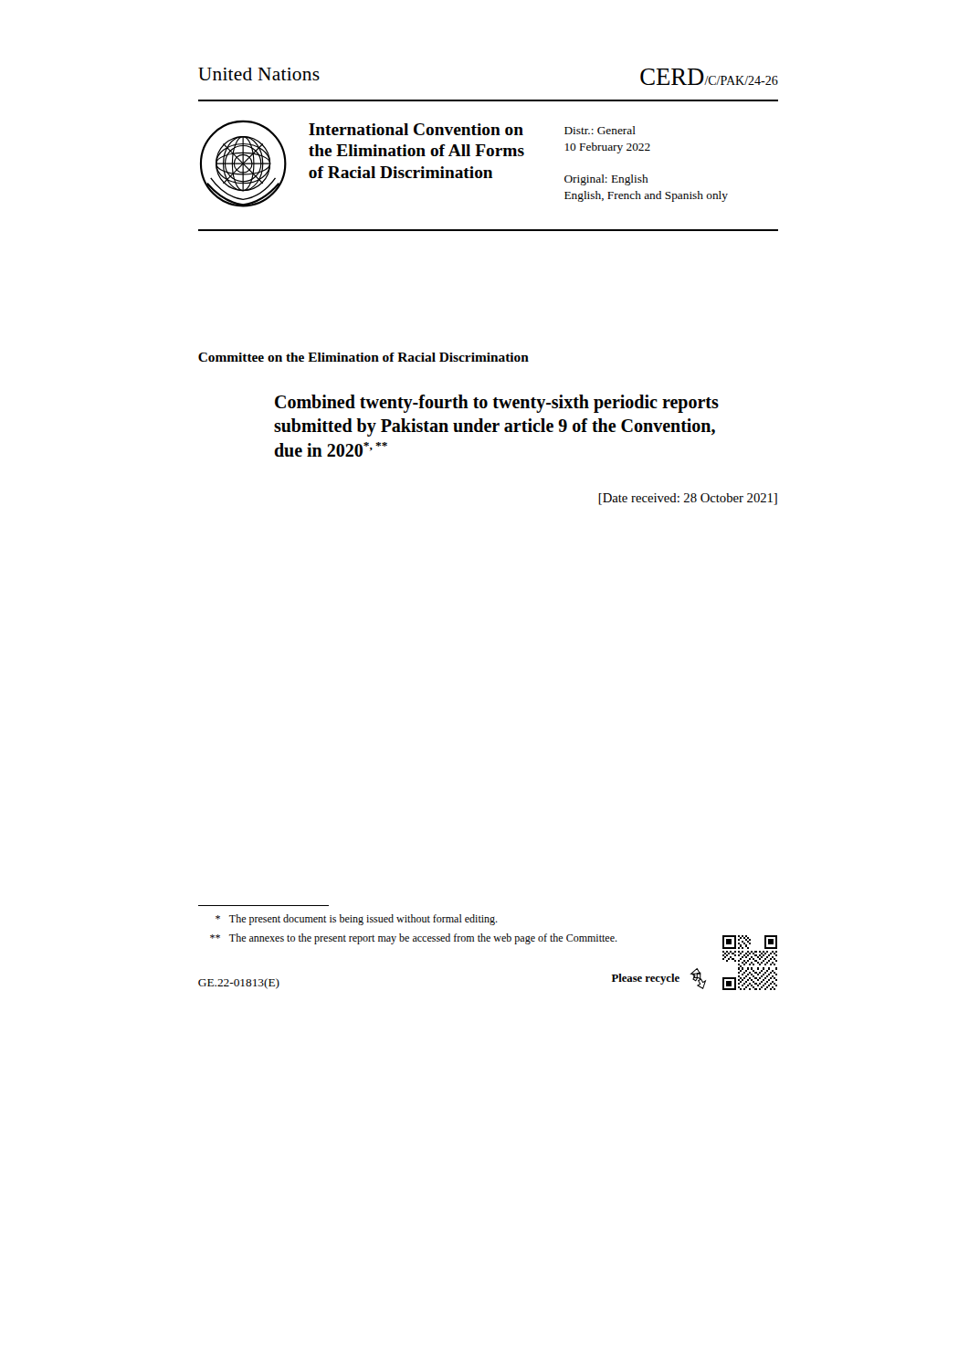United Nations
CERD/C/PAK/24-26
International Convention on
the Elimination of All Forms
of Racial Discrimination
Distr.: General
10 February 2022
Original: English
English, French and Spanish only
Committee on the Elimination of Racial Discrimination
Combined twenty-fourth to twenty-sixth periodic reports submitted by Pakistan under article 9 of the Convention, due in 2020*, **
[Date received: 28 October 2021]
*
The present document is being issued without formal editing.
**
The annexes to the present report may be accessed from the web page of the Committee.
GE.22-01813(E)
Please recycle